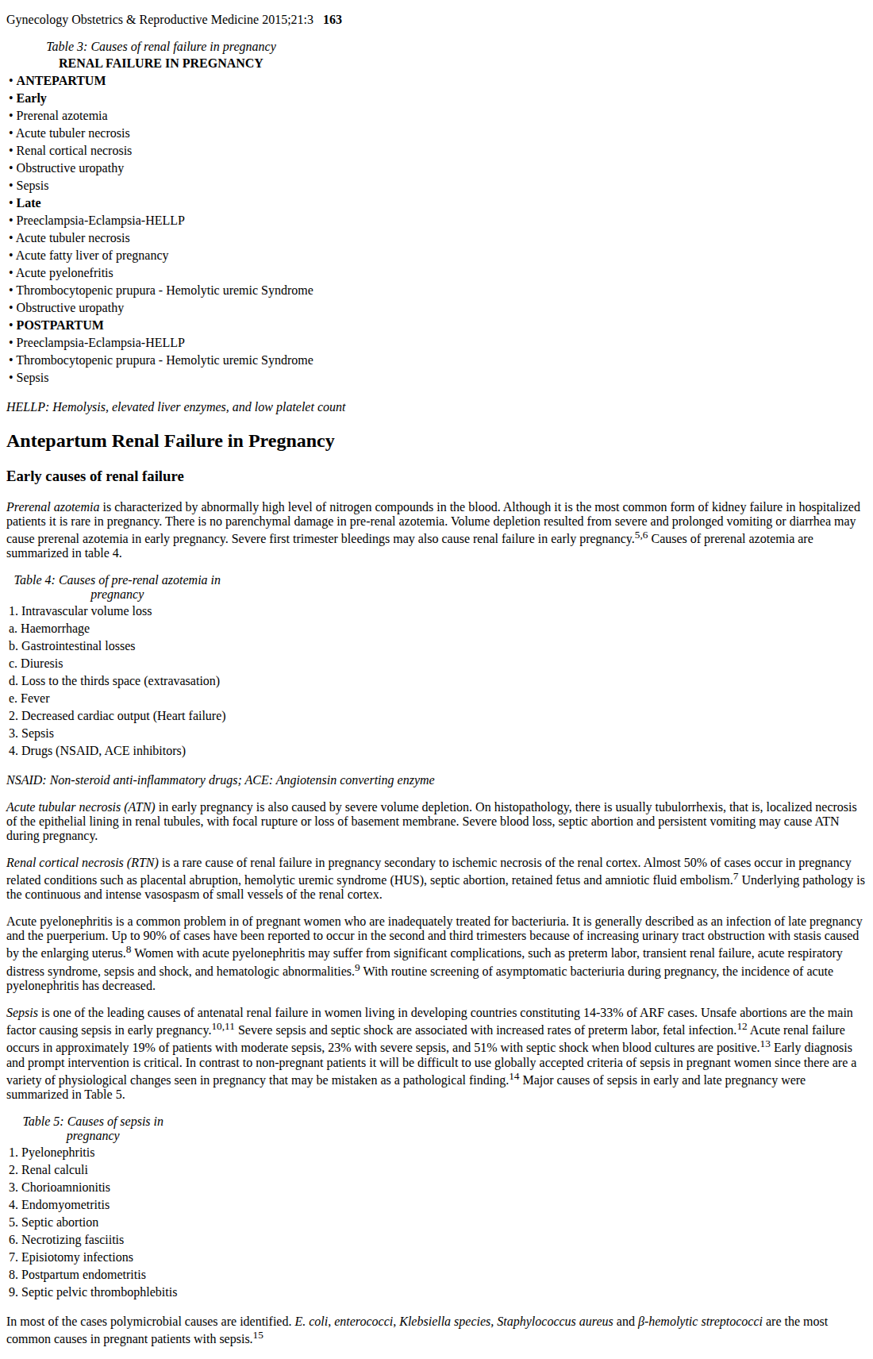Gynecology Obstetrics & Reproductive Medicine 2015;21:3 163
Table 3: Causes of renal failure in pregnancy
| RENAL FAILURE IN PREGNANCY |
| --- |
| • ANTEPARTUM |
| • Early |
| • Prerenal azotemia |
| • Acute tubuler necrosis |
| • Renal cortical necrosis |
| • Obstructive uropathy |
| • Sepsis |
| • Late |
| • Preeclampsia-Eclampsia-HELLP |
| • Acute tubuler necrosis |
| • Acute fatty liver of pregnancy |
| • Acute pyelonefritis |
| • Thrombocytopenic prupura - Hemolytic uremic Syndrome |
| • Obstructive uropathy |
| • POSTPARTUM |
| • Preeclampsia-Eclampsia-HELLP |
| • Thrombocytopenic prupura - Hemolytic uremic Syndrome |
| • Sepsis |
HELLP: Hemolysis, elevated liver enzymes, and low platelet count
Antepartum Renal Failure in Pregnancy
Early causes of renal failure
Prerenal azotemia is characterized by abnormally high level of nitrogen compounds in the blood. Although it is the most common form of kidney failure in hospitalized patients it is rare in pregnancy. There is no parenchymal damage in pre-renal azotemia. Volume depletion resulted from severe and prolonged vomiting or diarrhea may cause prerenal azotemia in early pregnancy. Severe first trimester bleedings may also cause renal failure in early pregnancy.5,6 Causes of prerenal azotemia are summarized in table 4.
Table 4: Causes of pre-renal azotemia in pregnancy
| 1. Intravascular volume loss |
| a. Haemorrhage |
| b. Gastrointestinal losses |
| c. Diuresis |
| d. Loss to the thirds space (extravasation) |
| e. Fever |
| 2. Decreased cardiac output (Heart failure) |
| 3. Sepsis |
| 4. Drugs (NSAID, ACE inhibitors) |
NSAID: Non-steroid anti-inflammatory drugs; ACE: Angiotensin converting enzyme
Acute tubular necrosis (ATN) in early pregnancy is also caused by severe volume depletion. On histopathology, there is usually tubulorrhexis, that is, localized necrosis of the epithelial lining in renal tubules, with focal rupture or loss of basement membrane. Severe blood loss, septic abortion and persistent vomiting may cause ATN during pregnancy.
Renal cortical necrosis (RTN) is a rare cause of renal failure in pregnancy secondary to ischemic necrosis of the renal cortex. Almost 50% of cases occur in pregnancy related conditions such as placental abruption, hemolytic uremic syndrome (HUS), septic abortion, retained fetus and amniotic fluid embolism.7 Underlying pathology is the continuous and intense vasospasm of small vessels of the renal cortex.
Acute pyelonephritis is a common problem in of pregnant women who are inadequately treated for bacteriuria. It is generally described as an infection of late pregnancy and the puerperium. Up to 90% of cases have been reported to occur in the second and third trimesters because of increasing urinary tract obstruction with stasis caused by the enlarging uterus.8 Women with acute pyelonephritis may suffer from significant complications, such as preterm labor, transient renal failure, acute respiratory distress syndrome, sepsis and shock, and hematologic abnormalities.9 With routine screening of asymptomatic bacteriuria during pregnancy, the incidence of acute pyelonephritis has decreased.
Sepsis is one of the leading causes of antenatal renal failure in women living in developing countries constituting 14-33% of ARF cases. Unsafe abortions are the main factor causing sepsis in early pregnancy.10,11 Severe sepsis and septic shock are associated with increased rates of preterm labor, fetal infection.12 Acute renal failure occurs in approximately 19% of patients with moderate sepsis, 23% with severe sepsis, and 51% with septic shock when blood cultures are positive.13 Early diagnosis and prompt intervention is critical. In contrast to non-pregnant patients it will be difficult to use globally accepted criteria of sepsis in pregnant women since there are a variety of physiological changes seen in pregnancy that may be mistaken as a pathological finding.14 Major causes of sepsis in early and late pregnancy were summarized in Table 5.
Table 5: Causes of sepsis in pregnancy
| 1. Pyelonephritis |
| 2. Renal calculi |
| 3. Chorioamnionitis |
| 4. Endomyometritis |
| 5. Septic abortion |
| 6. Necrotizing fasciitis |
| 7. Episiotomy infections |
| 8. Postpartum endometritis |
| 9. Septic pelvic thrombophlebitis |
In most of the cases polymicrobial causes are identified. E. coli, enterococci, Klebsiella species, Staphylococcus aureus and β-hemolytic streptococci are the most common causes in pregnant patients with sepsis.15